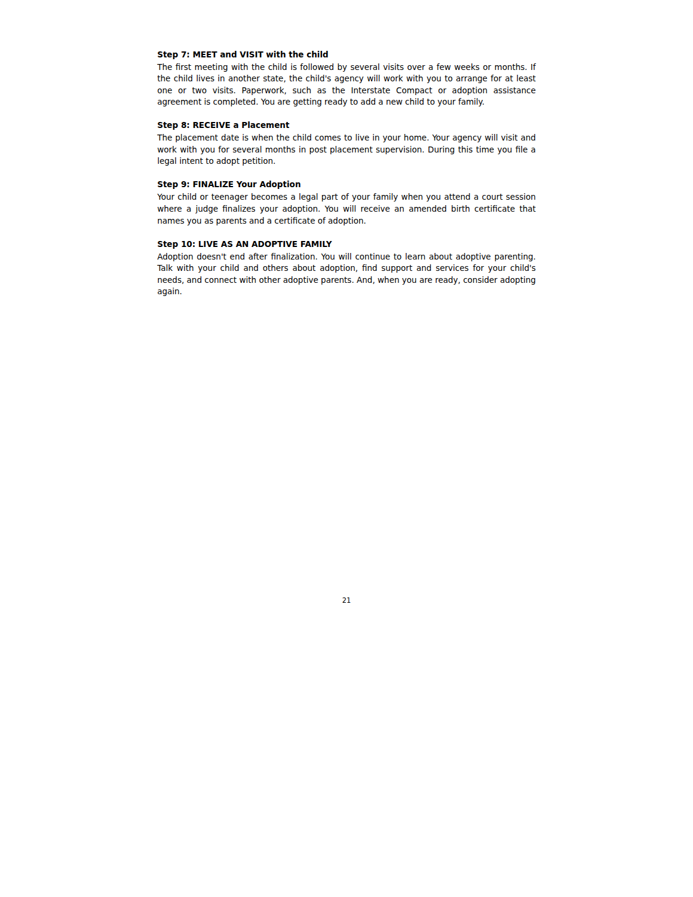Step 7: MEET and VISIT with the child
The first meeting with the child is followed by several visits over a few weeks or months. If the child lives in another state, the child's agency will work with you to arrange for at least one or two visits. Paperwork, such as the Interstate Compact or adoption assistance agreement is completed. You are getting ready to add a new child to your family.
Step 8: RECEIVE a Placement
The placement date is when the child comes to live in your home. Your agency will visit and work with you for several months in post placement supervision. During this time you file a legal intent to adopt petition.
Step 9: FINALIZE Your Adoption
Your child or teenager becomes a legal part of your family when you attend a court session where a judge finalizes your adoption. You will receive an amended birth certificate that names you as parents and a certificate of adoption.
Step 10: LIVE AS AN ADOPTIVE FAMILY
Adoption doesn't end after finalization. You will continue to learn about adoptive parenting. Talk with your child and others about adoption, find support and services for your child's needs, and connect with other adoptive parents. And, when you are ready, consider adopting again.
21